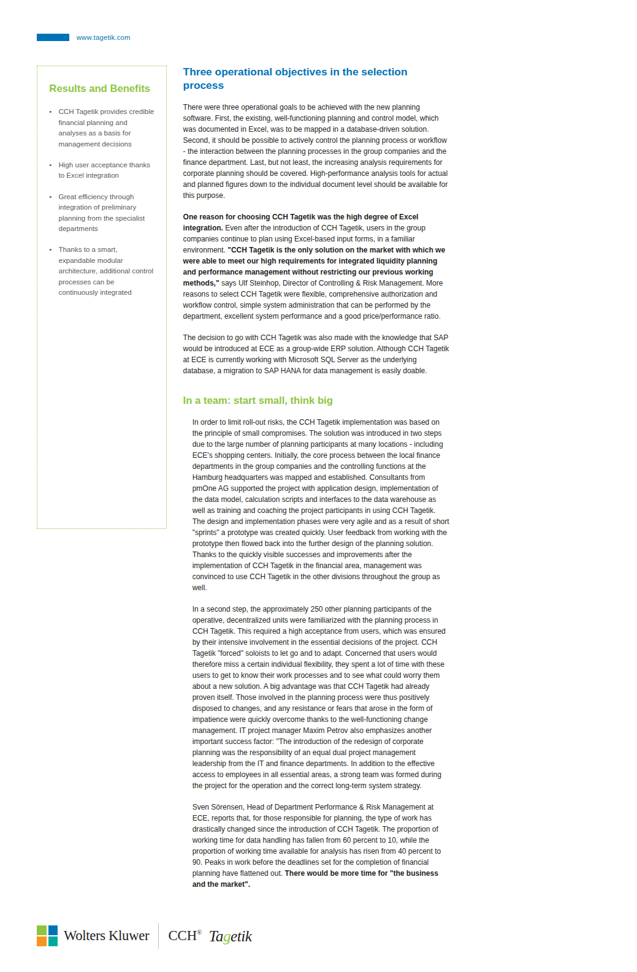www.tagetik.com
Results and Benefits
CCH Tagetik provides credible financial planning and analyses as a basis for management decisions
High user acceptance thanks to Excel integration
Great efficiency through integration of preliminary planning from the specialist departments
Thanks to a smart, expandable modular architecture, additional control processes can be continuously integrated
Three operational objectives in the selection process
There were three operational goals to be achieved with the new planning software. First, the existing, well-functioning planning and control model, which was documented in Excel, was to be mapped in a database-driven solution. Second, it should be possible to actively control the planning process or workflow - the interaction between the planning processes in the group companies and the finance department. Last, but not least, the increasing analysis requirements for corporate planning should be covered. High-performance analysis tools for actual and planned figures down to the individual document level should be available for this purpose.
One reason for choosing CCH Tagetik was the high degree of Excel integration. Even after the introduction of CCH Tagetik, users in the group companies continue to plan using Excel-based input forms, in a familiar environment. "CCH Tagetik is the only solution on the market with which we were able to meet our high requirements for integrated liquidity planning and performance management without restricting our previous working methods," says Ulf Steinhop, Director of Controlling & Risk Management. More reasons to select CCH Tagetik were flexible, comprehensive authorization and workflow control, simple system administration that can be performed by the department, excellent system performance and a good price/performance ratio.
The decision to go with CCH Tagetik was also made with the knowledge that SAP would be introduced at ECE as a group-wide ERP solution. Although CCH Tagetik at ECE is currently working with Microsoft SQL Server as the underlying database, a migration to SAP HANA for data management is easily doable.
In a team: start small, think big
In order to limit roll-out risks, the CCH Tagetik implementation was based on the principle of small compromises. The solution was introduced in two steps due to the large number of planning participants at many locations - including ECE's shopping centers. Initially, the core process between the local finance departments in the group companies and the controlling functions at the Hamburg headquarters was mapped and established. Consultants from pmOne AG supported the project with application design, implementation of the data model, calculation scripts and interfaces to the data warehouse as well as training and coaching the project participants in using CCH Tagetik. The design and implementation phases were very agile and as a result of short "sprints" a prototype was created quickly. User feedback from working with the prototype then flowed back into the further design of the planning solution. Thanks to the quickly visible successes and improvements after the implementation of CCH Tagetik in the financial area, management was convinced to use CCH Tagetik in the other divisions throughout the group as well.
In a second step, the approximately 250 other planning participants of the operative, decentralized units were familiarized with the planning process in CCH Tagetik. This required a high acceptance from users, which was ensured by their intensive involvement in the essential decisions of the project. CCH Tagetik "forced" soloists to let go and to adapt. Concerned that users would therefore miss a certain individual flexibility, they spent a lot of time with these users to get to know their work processes and to see what could worry them about a new solution. A big advantage was that CCH Tagetik had already proven itself. Those involved in the planning process were thus positively disposed to changes, and any resistance or fears that arose in the form of impatience were quickly overcome thanks to the well-functioning change management. IT project manager Maxim Petrov also emphasizes another important success factor: "The introduction of the redesign of corporate planning was the responsibility of an equal dual project management leadership from the IT and finance departments. In addition to the effective access to employees in all essential areas, a strong team was formed during the project for the operation and the correct long-term system strategy.
Sven Sörensen, Head of Department Performance & Risk Management at ECE, reports that, for those responsible for planning, the type of work has drastically changed since the introduction of CCH Tagetik. The proportion of working time for data handling has fallen from 60 percent to 10, while the proportion of working time available for analysis has risen from 40 percent to 90. Peaks in work before the deadlines set for the completion of financial planning have flattened out. There would be more time for "the business and the market".
Wolters Kluwer
CCH® Tagetik